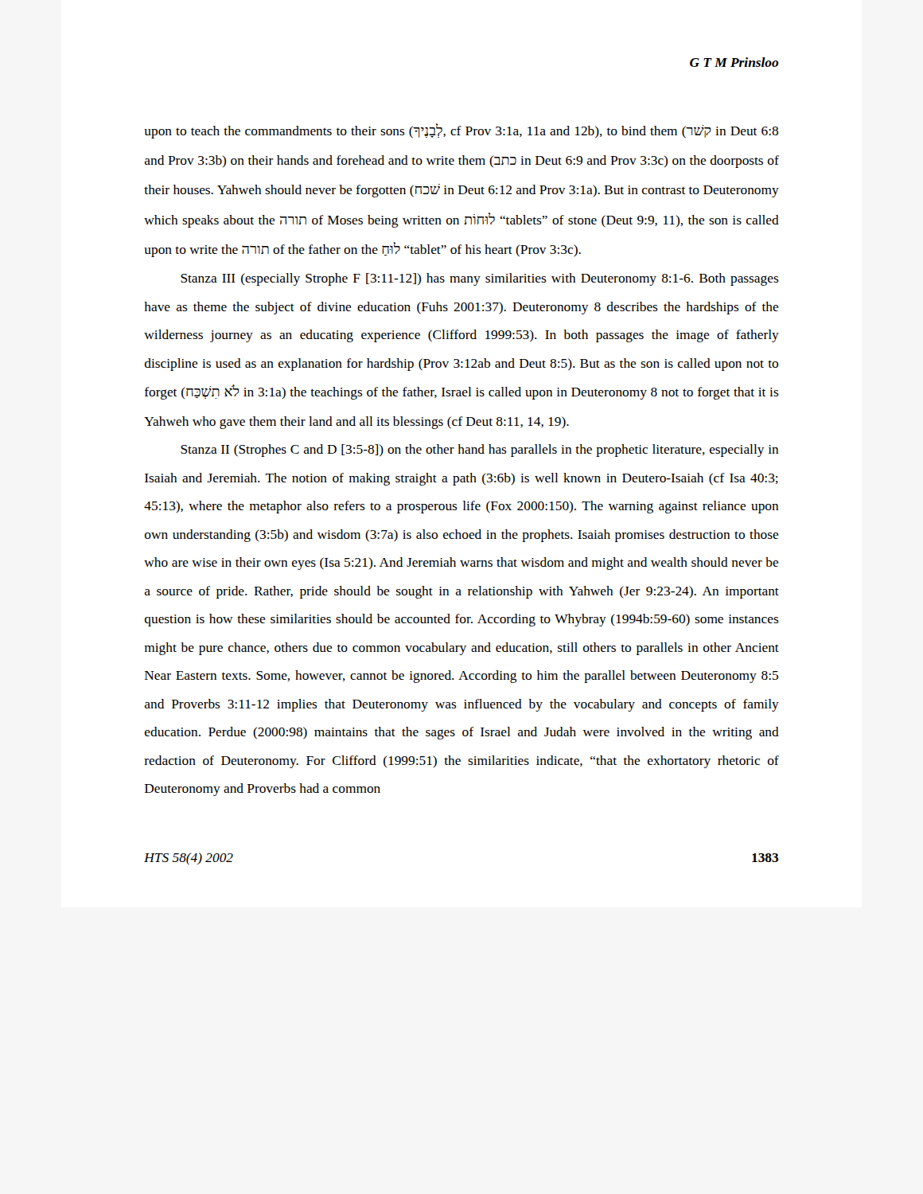G T M Prinsloo
upon to teach the commandments to their sons (לְבָנֶיךָ, cf Prov 3:1a, 11a and 12b), to bind them (קשׁר in Deut 6:8 and Prov 3:3b) on their hands and forehead and to write them (כתב in Deut 6:9 and Prov 3:3c) on the doorposts of their houses. Yahweh should never be forgotten (שׁכח in Deut 6:12 and Prov 3:1a). But in contrast to Deuteronomy which speaks about the תורה of Moses being written on לוּחוֹת “tablets” of stone (Deut 9:9, 11), the son is called upon to write the תורה of the father on the לוּחַ “tablet” of his heart (Prov 3:3c).
Stanza III (especially Strophe F [3:11-12]) has many similarities with Deuteronomy 8:1-6. Both passages have as theme the subject of divine education (Fuhs 2001:37). Deuteronomy 8 describes the hardships of the wilderness journey as an educating experience (Clifford 1999:53). In both passages the image of fatherly discipline is used as an explanation for hardship (Prov 3:12ab and Deut 8:5). But as the son is called upon not to forget (לֹא תִשְׁכַּח in 3:1a) the teachings of the father, Israel is called upon in Deuteronomy 8 not to forget that it is Yahweh who gave them their land and all its blessings (cf Deut 8:11, 14, 19).
Stanza II (Strophes C and D [3:5-8]) on the other hand has parallels in the prophetic literature, especially in Isaiah and Jeremiah. The notion of making straight a path (3:6b) is well known in Deutero-Isaiah (cf Isa 40:3; 45:13), where the metaphor also refers to a prosperous life (Fox 2000:150). The warning against reliance upon own understanding (3:5b) and wisdom (3:7a) is also echoed in the prophets. Isaiah promises destruction to those who are wise in their own eyes (Isa 5:21). And Jeremiah warns that wisdom and might and wealth should never be a source of pride. Rather, pride should be sought in a relationship with Yahweh (Jer 9:23-24). An important question is how these similarities should be accounted for. According to Whybray (1994b:59-60) some instances might be pure chance, others due to common vocabulary and education, still others to parallels in other Ancient Near Eastern texts. Some, however, cannot be ignored. According to him the parallel between Deuteronomy 8:5 and Proverbs 3:11-12 implies that Deuteronomy was influenced by the vocabulary and concepts of family education. Perdue (2000:98) maintains that the sages of Israel and Judah were involved in the writing and redaction of Deuteronomy. For Clifford (1999:51) the similarities indicate, “that the exhortatory rhetoric of Deuteronomy and Proverbs had a common
HTS 58(4) 2002 1383